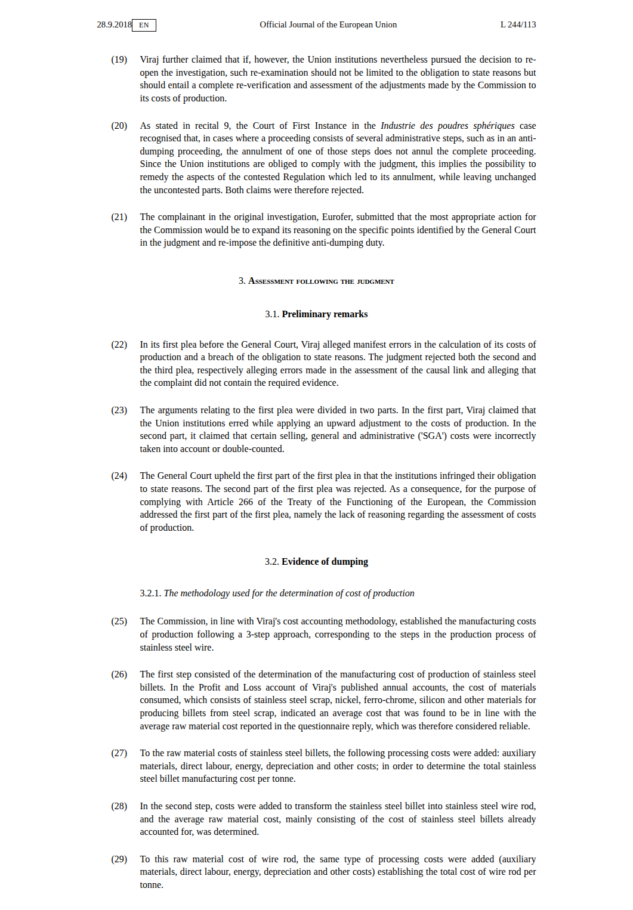28.9.2018 EN Official Journal of the European Union L 244/113
(19)
Viraj further claimed that if, however, the Union institutions nevertheless pursued the decision to re-open the investigation, such re-examination should not be limited to the obligation to state reasons but should entail a complete re-verification and assessment of the adjustments made by the Commission to its costs of production.
(20)
As stated in recital 9, the Court of First Instance in the Industrie des poudres sphériques case recognised that, in cases where a proceeding consists of several administrative steps, such as in an anti-dumping proceeding, the annulment of one of those steps does not annul the complete proceeding. Since the Union institutions are obliged to comply with the judgment, this implies the possibility to remedy the aspects of the contested Regulation which led to its annulment, while leaving unchanged the uncontested parts. Both claims were therefore rejected.
(21)
The complainant in the original investigation, Eurofer, submitted that the most appropriate action for the Commission would be to expand its reasoning on the specific points identified by the General Court in the judgment and re-impose the definitive anti-dumping duty.
3. Assessment following the judgment
3.1. Preliminary remarks
(22)
In its first plea before the General Court, Viraj alleged manifest errors in the calculation of its costs of production and a breach of the obligation to state reasons. The judgment rejected both the second and the third plea, respectively alleging errors made in the assessment of the causal link and alleging that the complaint did not contain the required evidence.
(23)
The arguments relating to the first plea were divided in two parts. In the first part, Viraj claimed that the Union institutions erred while applying an upward adjustment to the costs of production. In the second part, it claimed that certain selling, general and administrative ('SGA') costs were incorrectly taken into account or double-counted.
(24)
The General Court upheld the first part of the first plea in that the institutions infringed their obligation to state reasons. The second part of the first plea was rejected. As a consequence, for the purpose of complying with Article 266 of the Treaty of the Functioning of the European, the Commission addressed the first part of the first plea, namely the lack of reasoning regarding the assessment of costs of production.
3.2. Evidence of dumping
3.2.1. The methodology used for the determination of cost of production
(25)
The Commission, in line with Viraj's cost accounting methodology, established the manufacturing costs of production following a 3-step approach, corresponding to the steps in the production process of stainless steel wire.
(26)
The first step consisted of the determination of the manufacturing cost of production of stainless steel billets. In the Profit and Loss account of Viraj's published annual accounts, the cost of materials consumed, which consists of stainless steel scrap, nickel, ferro-chrome, silicon and other materials for producing billets from steel scrap, indicated an average cost that was found to be in line with the average raw material cost reported in the questionnaire reply, which was therefore considered reliable.
(27)
To the raw material costs of stainless steel billets, the following processing costs were added: auxiliary materials, direct labour, energy, depreciation and other costs; in order to determine the total stainless steel billet manufacturing cost per tonne.
(28)
In the second step, costs were added to transform the stainless steel billet into stainless steel wire rod, and the average raw material cost, mainly consisting of the cost of stainless steel billets already accounted for, was determined.
(29)
To this raw material cost of wire rod, the same type of processing costs were added (auxiliary materials, direct labour, energy, depreciation and other costs) establishing the total cost of wire rod per tonne.